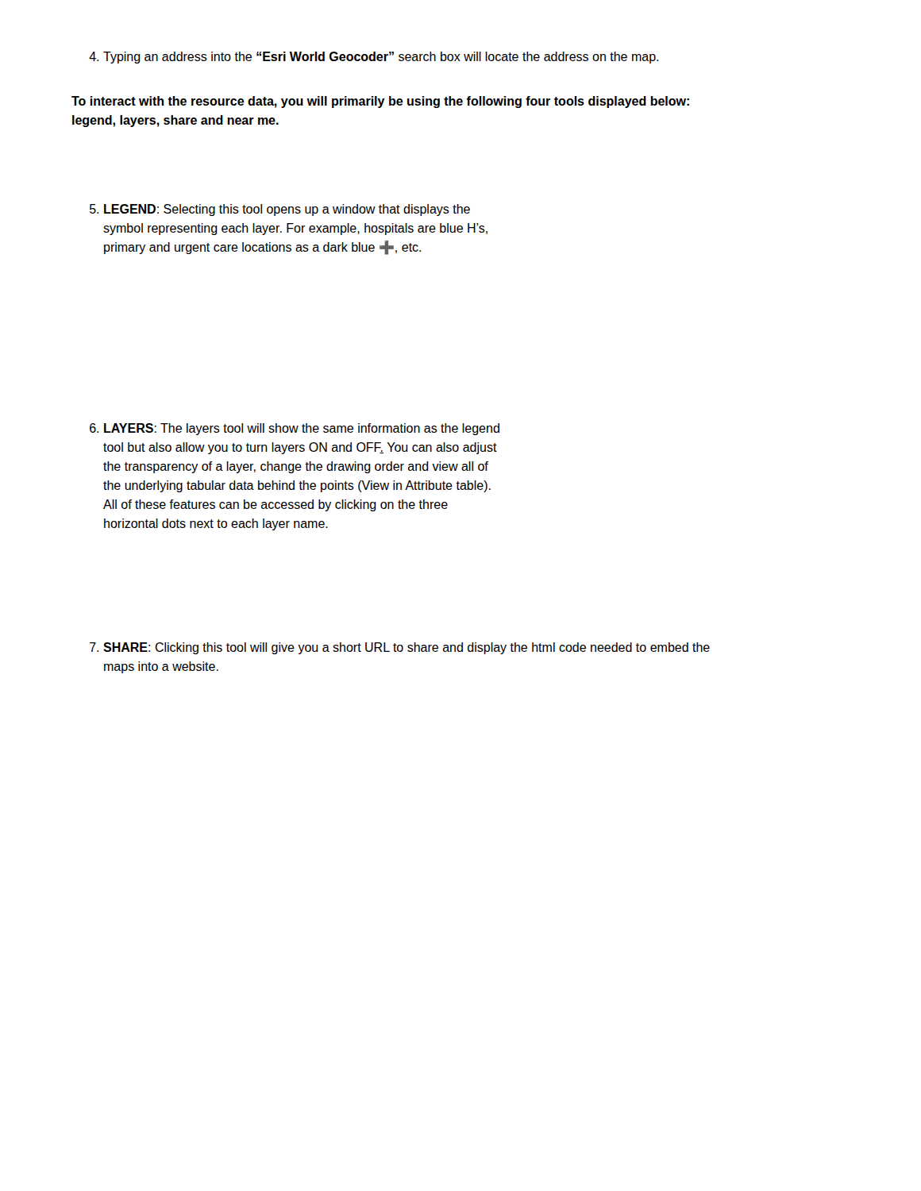Typing an address into the “Esri World Geocoder” search box will locate the address on the map.
To interact with the resource data, you will primarily be using the following four tools displayed below: legend, layers, share and near me.
LEGEND: Selecting this tool opens up a window that displays the symbol representing each layer. For example, hospitals are blue H’s, primary and urgent care locations as a dark blue ➕, etc.
LAYERS: The layers tool will show the same information as the legend tool but also allow you to turn layers ON and OFF. You can also adjust the transparency of a layer, change the drawing order and view all of the underlying tabular data behind the points (View in Attribute table). All of these features can be accessed by clicking on the three horizontal dots next to each layer name.
SHARE: Clicking this tool will give you a short URL to share and display the html code needed to embed the maps into a website.